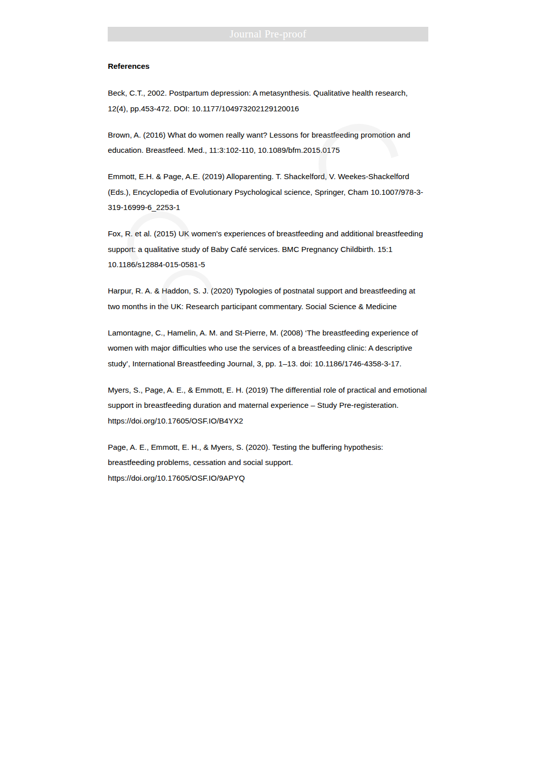Journal Pre-proof
References
Beck, C.T., 2002. Postpartum depression: A metasynthesis. Qualitative health research, 12(4), pp.453-472. DOI: 10.1177/104973202129120016
Brown, A. (2016) What do women really want? Lessons for breastfeeding promotion and education. Breastfeed. Med., 11:3:102-110, 10.1089/bfm.2015.0175
Emmott, E.H. & Page, A.E. (2019) Alloparenting. T. Shackelford, V. Weekes-Shackelford (Eds.), Encyclopedia of Evolutionary Psychological science, Springer, Cham 10.1007/978-3-319-16999-6_2253-1
Fox, R. et al. (2015) UK women's experiences of breastfeeding and additional breastfeeding support: a qualitative study of Baby Café services. BMC Pregnancy Childbirth. 15:1 10.1186/s12884-015-0581-5
Harpur, R. A. & Haddon, S. J. (2020) Typologies of postnatal support and breastfeeding at two months in the UK: Research participant commentary. Social Science & Medicine
Lamontagne, C., Hamelin, A. M. and St-Pierre, M. (2008) ‘The breastfeeding experience of women with major difficulties who use the services of a breastfeeding clinic: A descriptive study’, International Breastfeeding Journal, 3, pp. 1–13. doi: 10.1186/1746-4358-3-17.
Myers, S., Page, A. E., & Emmott, E. H. (2019) The differential role of practical and emotional support in breastfeeding duration and maternal experience – Study Pre-registeration. https://doi.org/10.17605/OSF.IO/B4YX2
Page, A. E., Emmott, E. H., & Myers, S. (2020). Testing the buffering hypothesis: breastfeeding problems, cessation and social support. https://doi.org/10.17605/OSF.IO/9APYQ